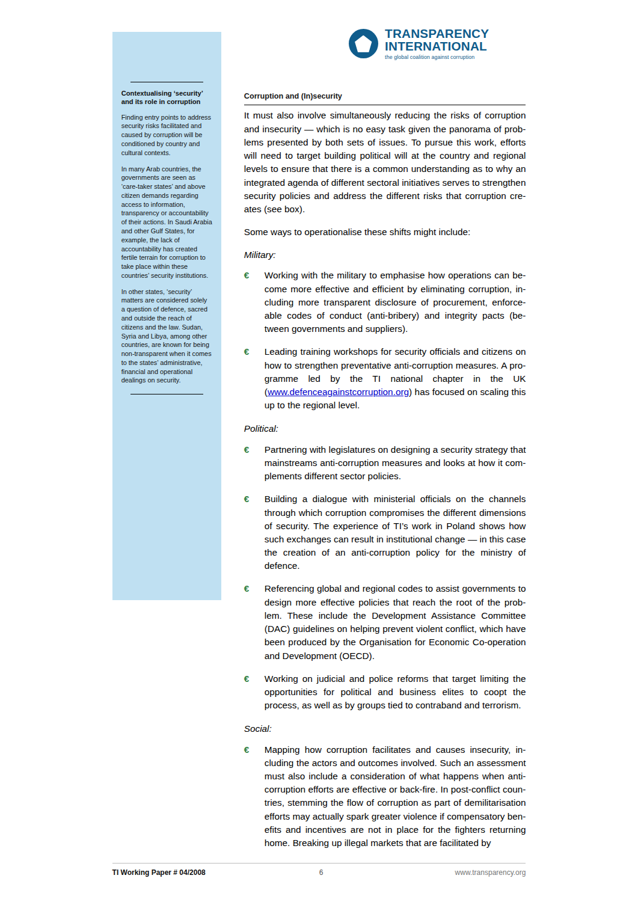TRANSPARENCY
INTERNATIONAL
the global coalition against corruption
Corruption and (In)security
Contextualising ‘security’ and its role in corruption
Finding entry points to address security risks facilitated and caused by corruption will be conditioned by country and cultural contexts.
In many Arab countries, the governments are seen as ‘care-taker states’ and above citizen demands regarding access to information, transparency or accountability of their actions. In Saudi Arabia and other Gulf States, for example, the lack of accountability has created fertile terrain for corruption to take place within these countries’ security institutions.
In other states, ‘security’ matters are considered solely a question of defence, sacred and outside the reach of citizens and the law. Sudan, Syria and Libya, among other countries, are known for being non-transparent when it comes to the states’ administrative, financial and operational dealings on security.
It must also involve simultaneously reducing the risks of corruption and insecurity — which is no easy task given the panorama of problems presented by both sets of issues. To pursue this work, efforts will need to target building political will at the country and regional levels to ensure that there is a common understanding as to why an integrated agenda of different sectoral initiatives serves to strengthen security policies and address the different risks that corruption creates (see box).
Some ways to operationalise these shifts might include:
Military:
Working with the military to emphasise how operations can become more effective and efficient by eliminating corruption, including more transparent disclosure of procurement, enforceable codes of conduct (anti-bribery) and integrity pacts (between governments and suppliers).
Leading training workshops for security officials and citizens on how to strengthen preventative anti-corruption measures. A programme led by the TI national chapter in the UK (www.defenceagainstcorruption.org) has focused on scaling this up to the regional level.
Political:
Partnering with legislatures on designing a security strategy that mainstreams anti-corruption measures and looks at how it complements different sector policies.
Building a dialogue with ministerial officials on the channels through which corruption compromises the different dimensions of security. The experience of TI’s work in Poland shows how such exchanges can result in institutional change — in this case the creation of an anti-corruption policy for the ministry of defence.
Referencing global and regional codes to assist governments to design more effective policies that reach the root of the problem. These include the Development Assistance Committee (DAC) guidelines on helping prevent violent conflict, which have been produced by the Organisation for Economic Co-operation and Development (OECD).
Working on judicial and police reforms that target limiting the opportunities for political and business elites to coopt the process, as well as by groups tied to contraband and terrorism.
Social:
Mapping how corruption facilitates and causes insecurity, including the actors and outcomes involved. Such an assessment must also include a consideration of what happens when anti-corruption efforts are effective or back-fire. In post-conflict countries, stemming the flow of corruption as part of demilitarisation efforts may actually spark greater violence if compensatory benefits and incentives are not in place for the fighters returning home. Breaking up illegal markets that are facilitated by
TI Working Paper # 04/2008
6
www.transparency.org